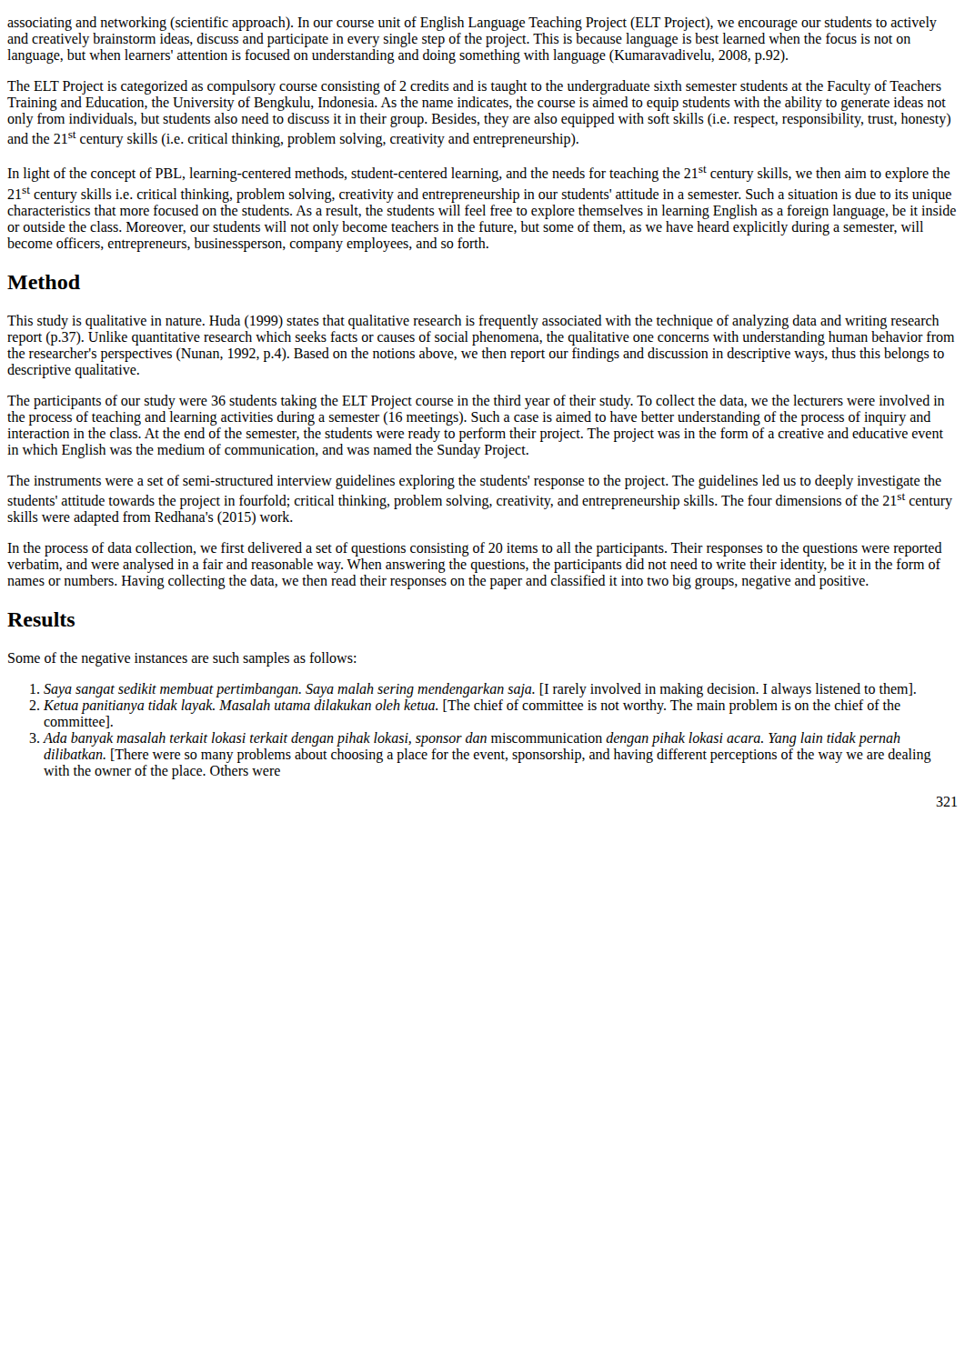associating and networking (scientific approach). In our course unit of English Language Teaching Project (ELT Project), we encourage our students to actively and creatively brainstorm ideas, discuss and participate in every single step of the project. This is because language is best learned when the focus is not on language, but when learners' attention is focused on understanding and doing something with language (Kumaravadivelu, 2008, p.92).
The ELT Project is categorized as compulsory course consisting of 2 credits and is taught to the undergraduate sixth semester students at the Faculty of Teachers Training and Education, the University of Bengkulu, Indonesia. As the name indicates, the course is aimed to equip students with the ability to generate ideas not only from individuals, but students also need to discuss it in their group. Besides, they are also equipped with soft skills (i.e. respect, responsibility, trust, honesty) and the 21st century skills (i.e. critical thinking, problem solving, creativity and entrepreneurship).
In light of the concept of PBL, learning-centered methods, student-centered learning, and the needs for teaching the 21st century skills, we then aim to explore the 21st century skills i.e. critical thinking, problem solving, creativity and entrepreneurship in our students' attitude in a semester. Such a situation is due to its unique characteristics that more focused on the students. As a result, the students will feel free to explore themselves in learning English as a foreign language, be it inside or outside the class. Moreover, our students will not only become teachers in the future, but some of them, as we have heard explicitly during a semester, will become officers, entrepreneurs, businessperson, company employees, and so forth.
Method
This study is qualitative in nature. Huda (1999) states that qualitative research is frequently associated with the technique of analyzing data and writing research report (p.37). Unlike quantitative research which seeks facts or causes of social phenomena, the qualitative one concerns with understanding human behavior from the researcher's perspectives (Nunan, 1992, p.4). Based on the notions above, we then report our findings and discussion in descriptive ways, thus this belongs to descriptive qualitative.
The participants of our study were 36 students taking the ELT Project course in the third year of their study. To collect the data, we the lecturers were involved in the process of teaching and learning activities during a semester (16 meetings). Such a case is aimed to have better understanding of the process of inquiry and interaction in the class. At the end of the semester, the students were ready to perform their project. The project was in the form of a creative and educative event in which English was the medium of communication, and was named the Sunday Project.
The instruments were a set of semi-structured interview guidelines exploring the students' response to the project. The guidelines led us to deeply investigate the students' attitude towards the project in fourfold; critical thinking, problem solving, creativity, and entrepreneurship skills. The four dimensions of the 21st century skills were adapted from Redhana's (2015) work.
In the process of data collection, we first delivered a set of questions consisting of 20 items to all the participants. Their responses to the questions were reported verbatim, and were analysed in a fair and reasonable way. When answering the questions, the participants did not need to write their identity, be it in the form of names or numbers. Having collecting the data, we then read their responses on the paper and classified it into two big groups, negative and positive.
Results
Some of the negative instances are such samples as follows:
Saya sangat sedikit membuat pertimbangan. Saya malah sering mendengarkan saja. [I rarely involved in making decision. I always listened to them].
Ketua panitianya tidak layak. Masalah utama dilakukan oleh ketua. [The chief of committee is not worthy. The main problem is on the chief of the committee].
Ada banyak masalah terkait lokasi terkait dengan pihak lokasi, sponsor dan miscommunication dengan pihak lokasi acara. Yang lain tidak pernah dilibatkan. [There were so many problems about choosing a place for the event, sponsorship, and having different perceptions of the way we are dealing with the owner of the place. Others were
321